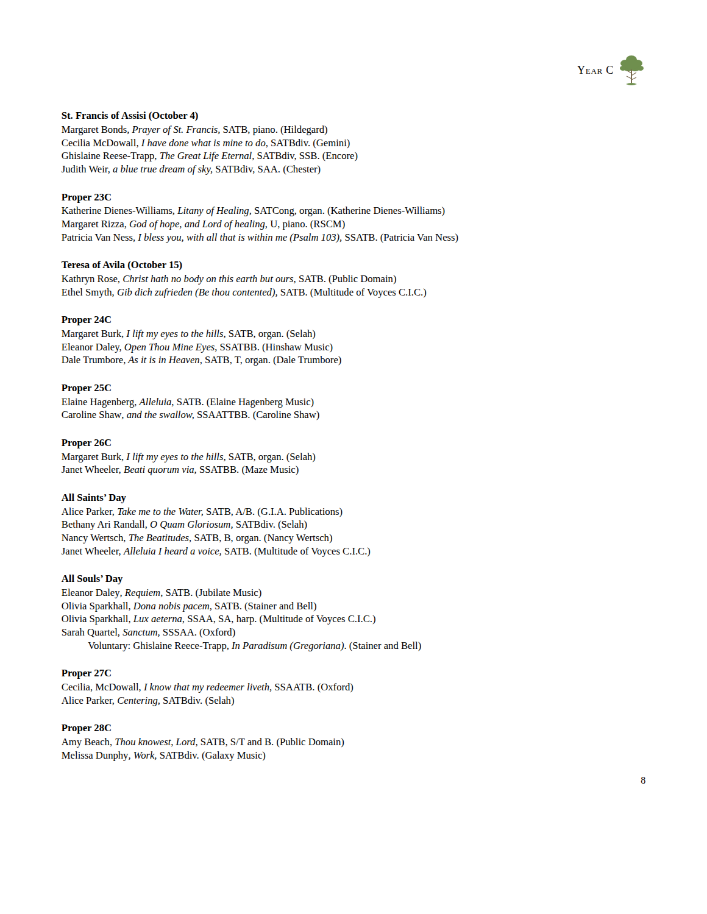Year C
St. Francis of Assisi (October 4)
Margaret Bonds, Prayer of St. Francis, SATB, piano. (Hildegard)
Cecilia McDowall, I have done what is mine to do, SATBdiv. (Gemini)
Ghislaine Reese-Trapp, The Great Life Eternal, SATBdiv, SSB. (Encore)
Judith Weir, a blue true dream of sky, SATBdiv, SAA. (Chester)
Proper 23C
Katherine Dienes-Williams, Litany of Healing, SATCong, organ. (Katherine Dienes-Williams)
Margaret Rizza, God of hope, and Lord of healing, U, piano. (RSCM)
Patricia Van Ness, I bless you, with all that is within me (Psalm 103), SSATB. (Patricia Van Ness)
Teresa of Avila (October 15)
Kathryn Rose, Christ hath no body on this earth but ours, SATB. (Public Domain)
Ethel Smyth, Gib dich zufrieden (Be thou contented), SATB. (Multitude of Voyces C.I.C.)
Proper 24C
Margaret Burk, I lift my eyes to the hills, SATB, organ. (Selah)
Eleanor Daley, Open Thou Mine Eyes, SSATBB. (Hinshaw Music)
Dale Trumbore, As it is in Heaven, SATB, T, organ. (Dale Trumbore)
Proper 25C
Elaine Hagenberg, Alleluia, SATB. (Elaine Hagenberg Music)
Caroline Shaw, and the swallow, SSAATTBB. (Caroline Shaw)
Proper 26C
Margaret Burk, I lift my eyes to the hills, SATB, organ. (Selah)
Janet Wheeler, Beati quorum via, SSATBB. (Maze Music)
All Saints’ Day
Alice Parker, Take me to the Water, SATB, A/B. (G.I.A. Publications)
Bethany Ari Randall, O Quam Gloriosum, SATBdiv. (Selah)
Nancy Wertsch, The Beatitudes, SATB, B, organ. (Nancy Wertsch)
Janet Wheeler, Alleluia I heard a voice, SATB. (Multitude of Voyces C.I.C.)
All Souls’ Day
Eleanor Daley, Requiem, SATB. (Jubilate Music)
Olivia Sparkhall, Dona nobis pacem, SATB. (Stainer and Bell)
Olivia Sparkhall, Lux aeterna, SSAA, SA, harp. (Multitude of Voyces C.I.C.)
Sarah Quartel, Sanctum, SSSAA. (Oxford)
Voluntary: Ghislaine Reece-Trapp, In Paradisum (Gregoriana). (Stainer and Bell)
Proper 27C
Cecilia, McDowall, I know that my redeemer liveth, SSAATB. (Oxford)
Alice Parker, Centering, SATBdiv. (Selah)
Proper 28C
Amy Beach, Thou knowest, Lord, SATB, S/T and B. (Public Domain)
Melissa Dunphy, Work, SATBdiv. (Galaxy Music)
8